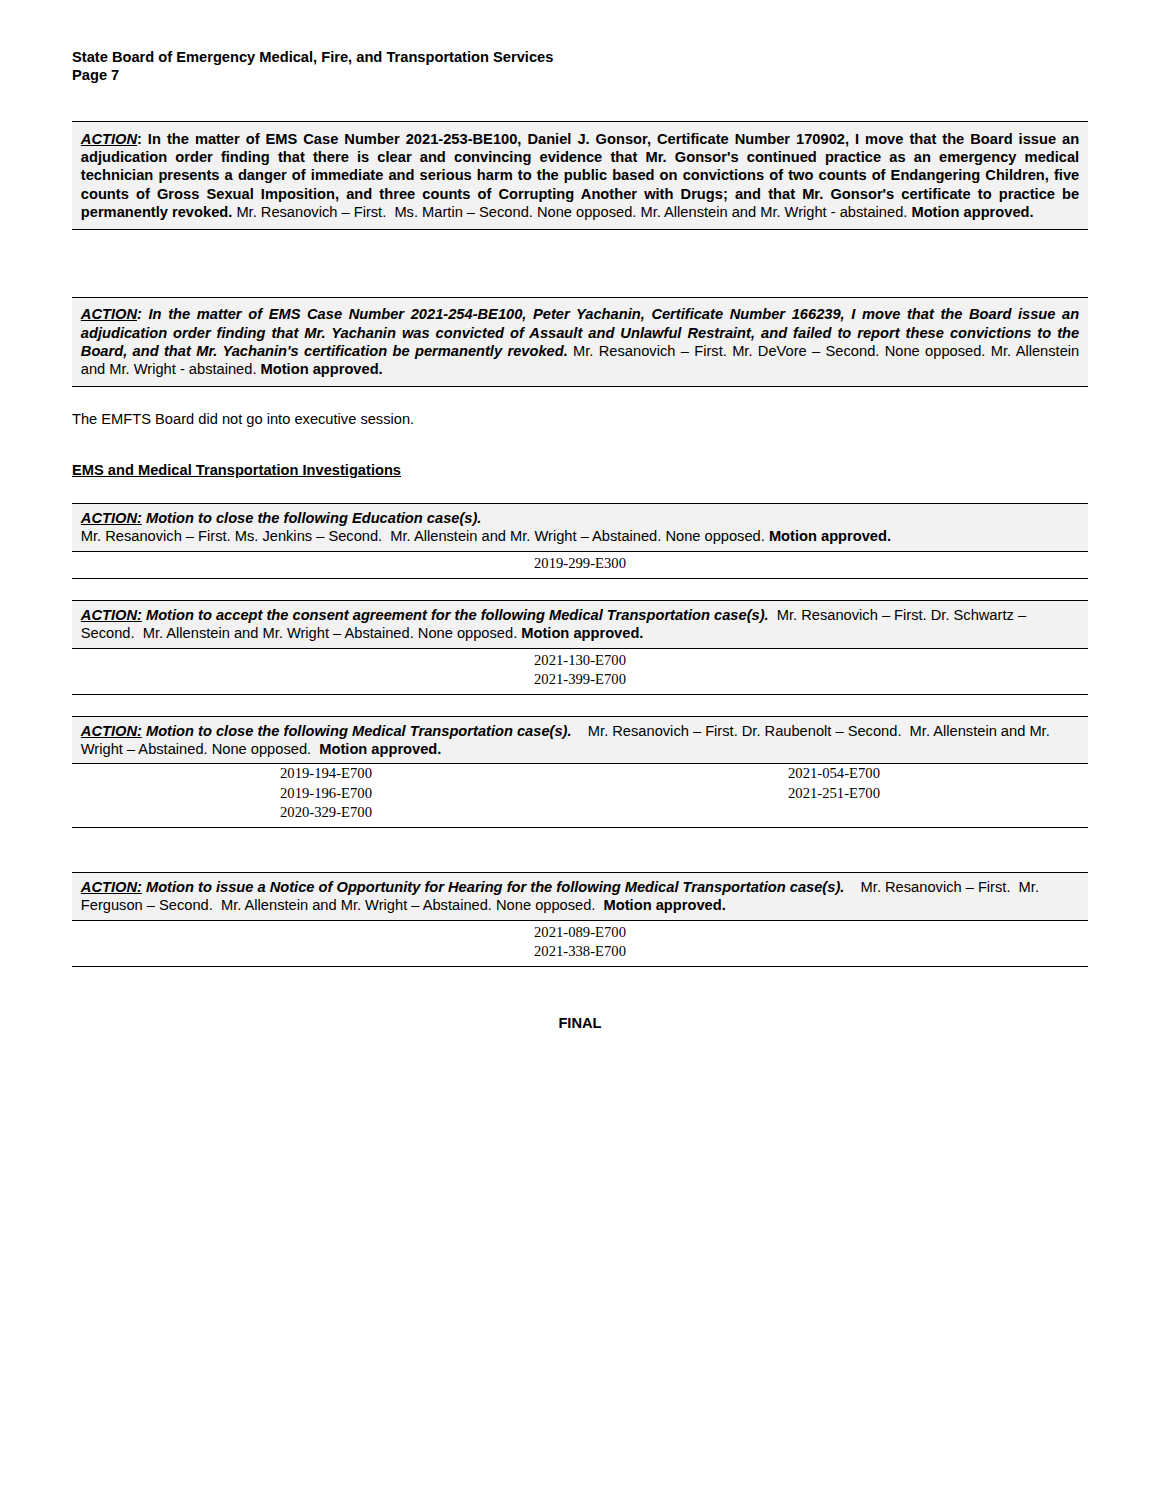State Board of Emergency Medical, Fire, and Transportation Services
Page 7
ACTION: In the matter of EMS Case Number 2021-253-BE100, Daniel J. Gonsor, Certificate Number 170902, I move that the Board issue an adjudication order finding that there is clear and convincing evidence that Mr. Gonsor's continued practice as an emergency medical technician presents a danger of immediate and serious harm to the public based on convictions of two counts of Endangering Children, five counts of Gross Sexual Imposition, and three counts of Corrupting Another with Drugs; and that Mr. Gonsor's certificate to practice be permanently revoked. Mr. Resanovich – First. Ms. Martin – Second. None opposed. Mr. Allenstein and Mr. Wright - abstained. Motion approved.
ACTION: In the matter of EMS Case Number 2021-254-BE100, Peter Yachanin, Certificate Number 166239, I move that the Board issue an adjudication order finding that Mr. Yachanin was convicted of Assault and Unlawful Restraint, and failed to report these convictions to the Board, and that Mr. Yachanin's certification be permanently revoked. Mr. Resanovich – First. Mr. DeVore – Second. None opposed. Mr. Allenstein and Mr. Wright - abstained. Motion approved.
The EMFTS Board did not go into executive session.
EMS and Medical Transportation Investigations
ACTION: Motion to close the following Education case(s).
Mr. Resanovich – First. Ms. Jenkins – Second. Mr. Allenstein and Mr. Wright – Abstained. None opposed. Motion approved.
2019-299-E300
ACTION: Motion to accept the consent agreement for the following Medical Transportation case(s). Mr. Resanovich – First. Dr. Schwartz – Second. Mr. Allenstein and Mr. Wright – Abstained. None opposed. Motion approved.
2021-130-E700
2021-399-E700
ACTION: Motion to close the following Medical Transportation case(s). Mr. Resanovich – First. Dr. Raubenolt – Second. Mr. Allenstein and Mr. Wright – Abstained. None opposed. Motion approved.
| 2019-194-E700 | 2021-054-E700 |
| 2019-196-E700 | 2021-251-E700 |
| 2020-329-E700 | |
ACTION: Motion to issue a Notice of Opportunity for Hearing for the following Medical Transportation case(s). Mr. Resanovich – First. Mr. Ferguson – Second. Mr. Allenstein and Mr. Wright – Abstained. None opposed. Motion approved.
2021-089-E700
2021-338-E700
FINAL